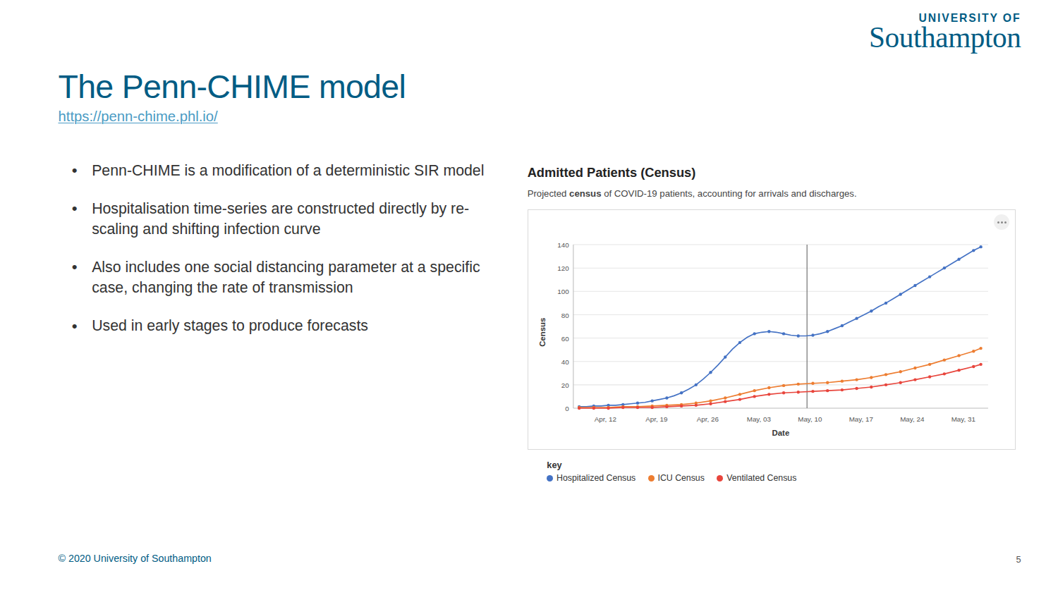University of Southampton
The Penn-CHIME model
https://penn-chime.phl.io/
Penn-CHIME is a modification of a deterministic SIR model
Hospitalisation time-series are constructed directly by re-scaling and shifting infection curve
Also includes one social distancing parameter at a specific case, changing the rate of transmission
Used in early stages to produce forecasts
Admitted Patients (Census)
Projected census of COVID-19 patients, accounting for arrivals and discharges.
Census 140 120 100 80 60 40 20 0 Apr, 12 Apr, 19 Apr, 26 May, 03 May, 10 May, 17 May, 24 May, 31 Date
key
Hospitalized Census ICU Census Ventilated Census
© 2020 University of Southampton
5